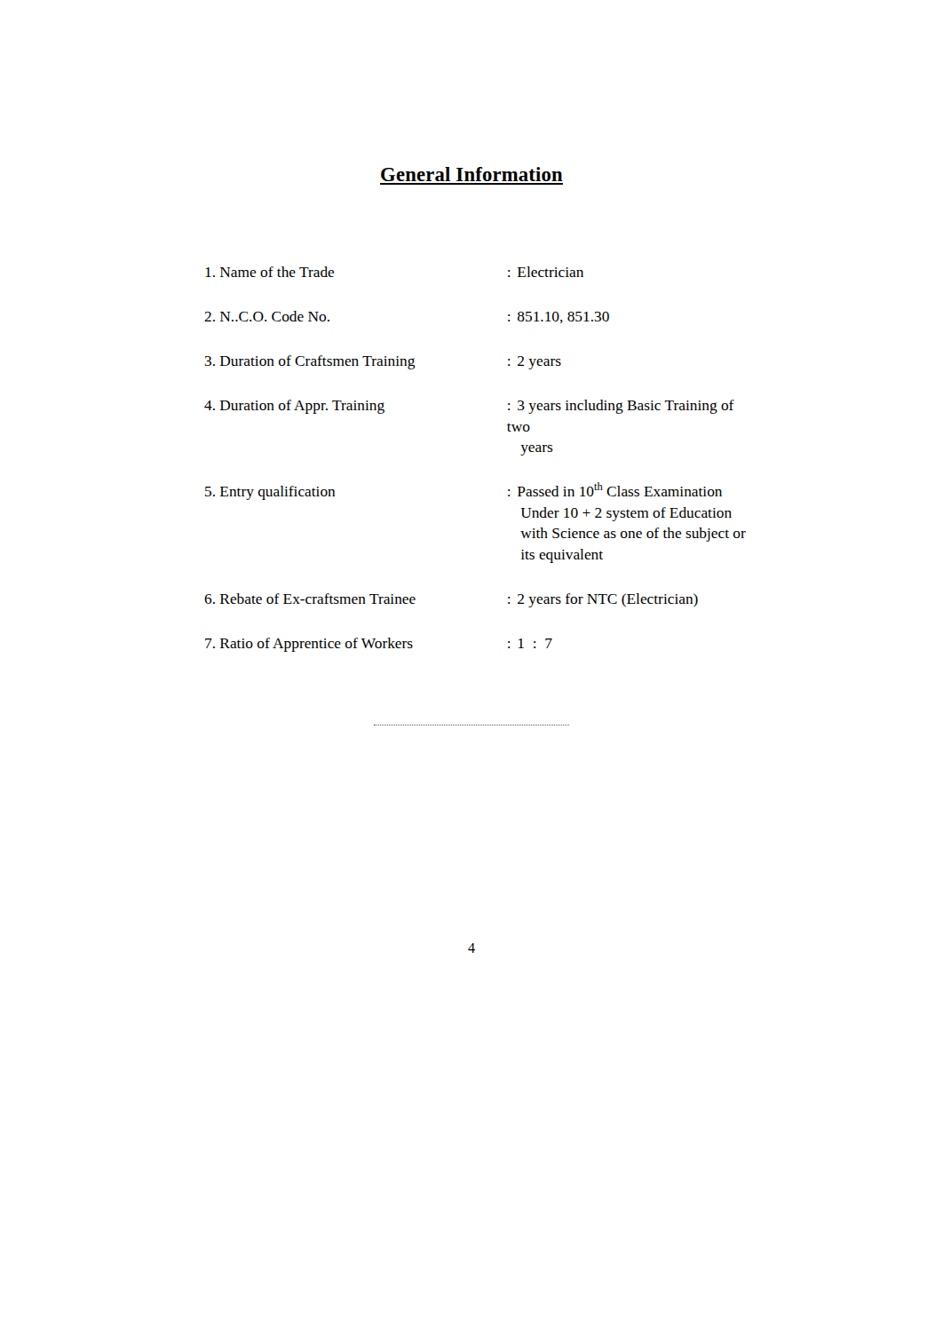General Information
| 1. Name of the Trade | : Electrician |
| 2. N..C.O. Code No. | : 851.10, 851.30 |
| 3. Duration of Craftsmen Training | : 2 years |
| 4. Duration of Appr. Training | : 3 years including Basic Training of two years |
| 5. Entry qualification | : Passed in 10 th Class Examination Under 10 + 2 system of Education with Science as one of the subject or its equivalent |
| 6. Rebate of Ex-craftsmen Trainee | : 2 years for NTC (Electrician) |
| 7. Ratio of Apprentice of Workers | : 1 : 7 |
4